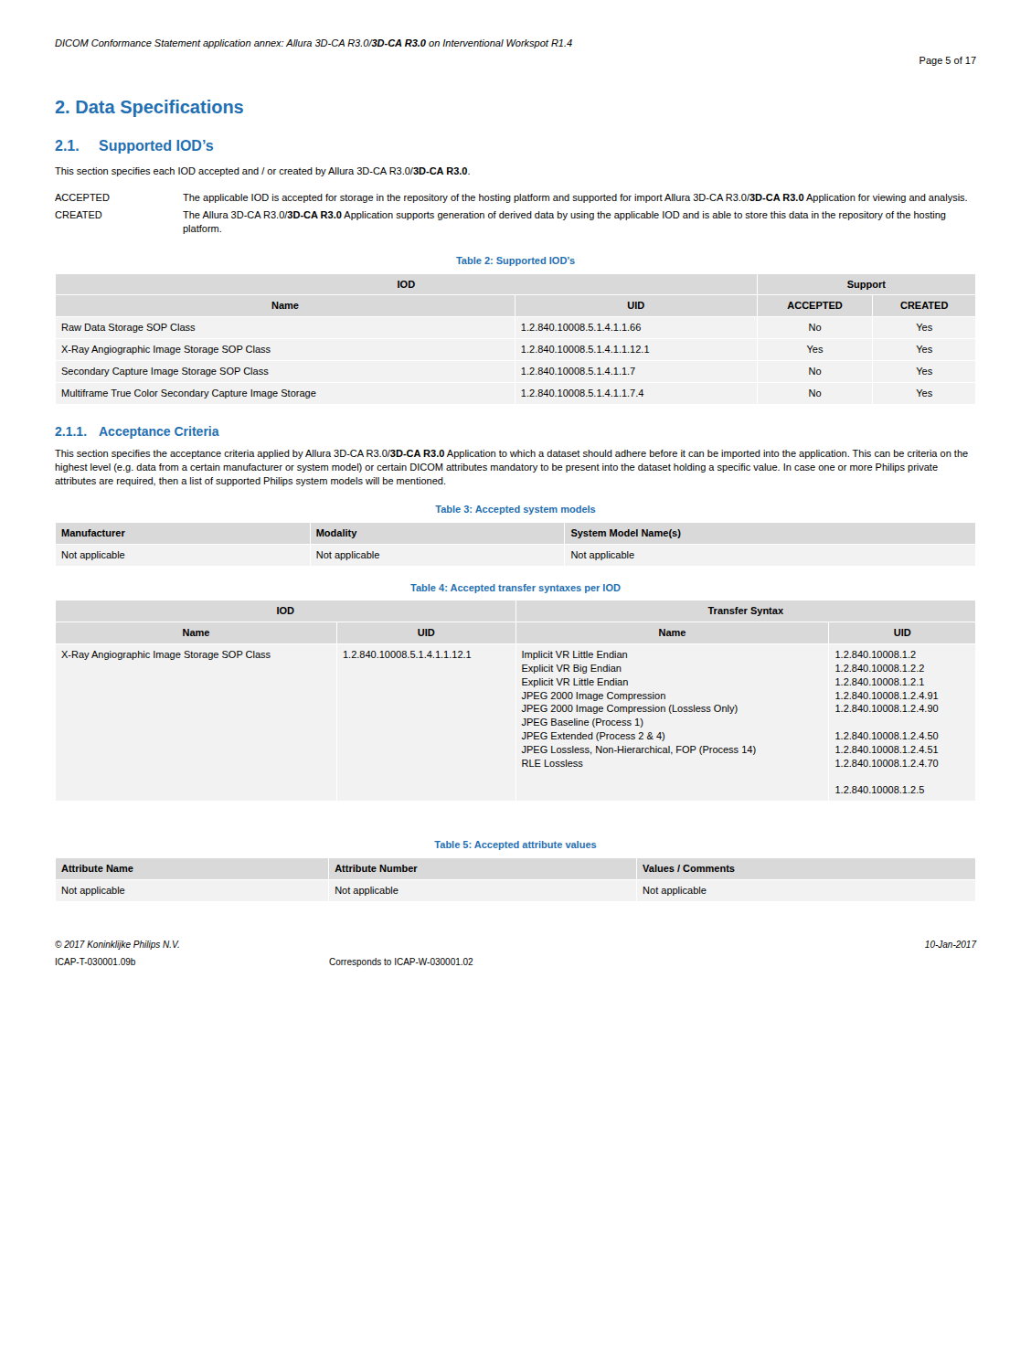DICOM Conformance Statement application annex: Allura 3D-CA R3.0/3D-CA R3.0 on Interventional Workspot R1.4
Page 5 of 17
2. Data Specifications
2.1. Supported IOD’s
This section specifies each IOD accepted and / or created by Allura 3D-CA R3.0/3D-CA R3.0.
| ACCEPTED | The applicable IOD is accepted for storage in the repository of the hosting platform and supported for import Allura 3D-CA R3.0/ 3D-CA R3.0 Application for viewing and analysis. |
| CREATED | The Allura 3D-CA R3.0/ 3D-CA R3.0 Application supports generation of derived data by using the applicable IOD and is able to store this data in the repository of the hosting platform. |
Table 2: Supported IOD’s
| IOD | Support |
| --- | --- |
| Name | UID | ACCEPTED | CREATED |
| Raw Data Storage SOP Class | 1.2.840.10008.5.1.4.1.1.66 | No | Yes |
| X-Ray Angiographic Image Storage SOP Class | 1.2.840.10008.5.1.4.1.1.12.1 | Yes | Yes |
| Secondary Capture Image Storage SOP Class | 1.2.840.10008.5.1.4.1.1.7 | No | Yes |
| Multiframe True Color Secondary Capture Image Storage | 1.2.840.10008.5.1.4.1.1.7.4 | No | Yes |
2.1.1. Acceptance Criteria
This section specifies the acceptance criteria applied by Allura 3D-CA R3.0/3D-CA R3.0 Application to which a dataset should adhere before it can be imported into the application. This can be criteria on the highest level (e.g. data from a certain manufacturer or system model) or certain DICOM attributes mandatory to be present into the dataset holding a specific value. In case one or more Philips private attributes are required, then a list of supported Philips system models will be mentioned.
Table 3: Accepted system models
| Manufacturer | Modality | System Model Name(s) |
| --- | --- | --- |
| Not applicable | Not applicable | Not applicable |
Table 4: Accepted transfer syntaxes per IOD
| IOD | Transfer Syntax |
| --- | --- |
| Name | UID | Name | UID |
| X-Ray Angiographic Image Storage SOP Class | 1.2.840.10008.5.1.4.1.1.12.1 | Implicit VR Little Endian Explicit VR Big Endian Explicit VR Little Endian JPEG 2000 Image Compression JPEG 2000 Image Compression (Lossless Only) JPEG Baseline (Process 1) JPEG Extended (Process 2 & 4) JPEG Lossless, Non-Hierarchical, FOP (Process 14) RLE Lossless | 1.2.840.10008.1.2 1.2.840.10008.1.2.2 1.2.840.10008.1.2.1 1.2.840.10008.1.2.4.91 1.2.840.10008.1.2.4.90 1.2.840.10008.1.2.4.50 1.2.840.10008.1.2.4.51 1.2.840.10008.1.2.4.70 1.2.840.10008.1.2.5 |
Table 5: Accepted attribute values
| Attribute Name | Attribute Number | Values / Comments |
| --- | --- | --- |
| Not applicable | Not applicable | Not applicable |
© 2017 Koninklijke Philips N.V. 10-Jan-2017
ICAP-T-030001.09b Corresponds to ICAP-W-030001.02